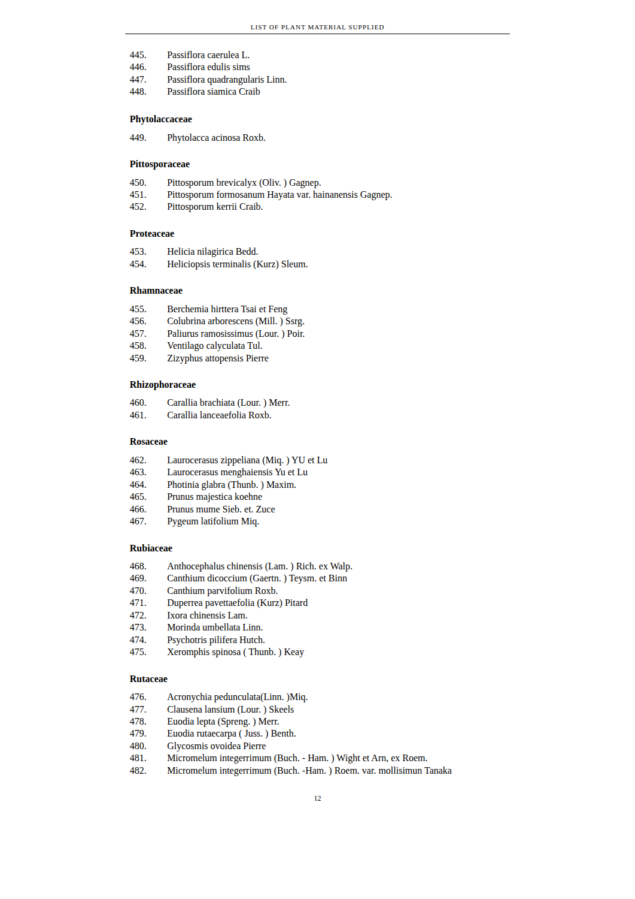List of Plant Material Supplied
445. Passiflora caerulea L.
446. Passiflora edulis sims
447. Passiflora quadrangularis Linn.
448. Passiflora siamica Craib
Phytolaccaceae
449. Phytolacca acinosa Roxb.
Pittosporaceae
450. Pittosporum brevicalyx (Oliv. ) Gagnep.
451. Pittosporum formosanum Hayata var. hainanensis Gagnep.
452. Pittosporum kerrii Craib.
Proteaceae
453. Helicia nilagirica Bedd.
454. Heliciopsis terminalis (Kurz) Sleum.
Rhamnaceae
455. Berchemia hirttera Tsai et Feng
456. Colubrina arborescens (Mill. ) Ssrg.
457. Paliurus ramosissimus (Lour. ) Poir.
458. Ventilago calyculata Tul.
459. Zizyphus attopensis Pierre
Rhizophoraceae
460. Carallia brachiata (Lour. ) Merr.
461. Carallia lanceaefolia Roxb.
Rosaceae
462. Laurocerasus zippeliana (Miq. ) YU et Lu
463. Laurocerasus menghaiensis Yu et Lu
464. Photinia glabra (Thunb. ) Maxim.
465. Prunus majestica koehne
466. Prunus mume Sieb. et. Zuce
467. Pygeum latifolium Miq.
Rubiaceae
468. Anthocephalus chinensis (Lam. ) Rich. ex Walp.
469. Canthium dicoccium (Gaertn. ) Teysm. et Binn
470. Canthium parvifolium Roxb.
471. Duperrea pavettaefolia (Kurz) Pitard
472. Ixora chinensis Lam.
473. Morinda umbellata Linn.
474. Psychotris pilifera Hutch.
475. Xeromphis spinosa ( Thunb. ) Keay
Rutaceae
476. Acronychia pedunculata(Linn. )Miq.
477. Clausena lansium (Lour. ) Skeels
478. Euodia lepta (Spreng. ) Merr.
479. Euodia rutaecarpa ( Juss. ) Benth.
480. Glycosmis ovoidea Pierre
481. Micromelum integerrimum (Buch. - Ham. ) Wight et Arn, ex Roem.
482. Micromelum integerrimum (Buch. -Ham. ) Roem. var. mollisimun Tanaka
12